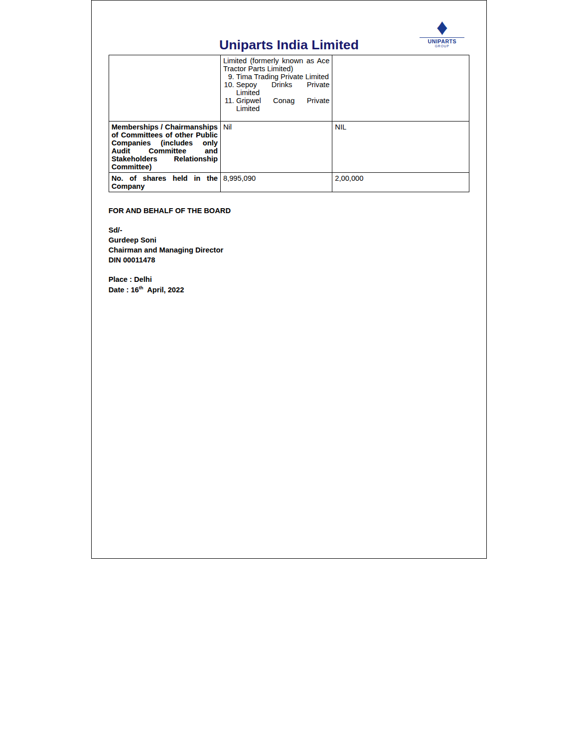♦
UNIPARTS
GROUP
Uniparts India Limited
| | Limited (formerly known as Ace Tractor Parts Limited) Tima Trading Private Limited Sepoy Drinks Private Limited Gripwel Conag Private Limited | |
| Memberships / Chairmanships of Committees of other Public Companies (includes only Audit Committee and Stakeholders Relationship Committee) | Nil | NIL |
| No. of shares held in the Company | 8,995,090 | 2,00,000 |
FOR AND BEHALF OF THE BOARD
Sd/-
Gurdeep Soni
Chairman and Managing Director
DIN 00011478
Place : Delhi
Date : 16th April, 2022